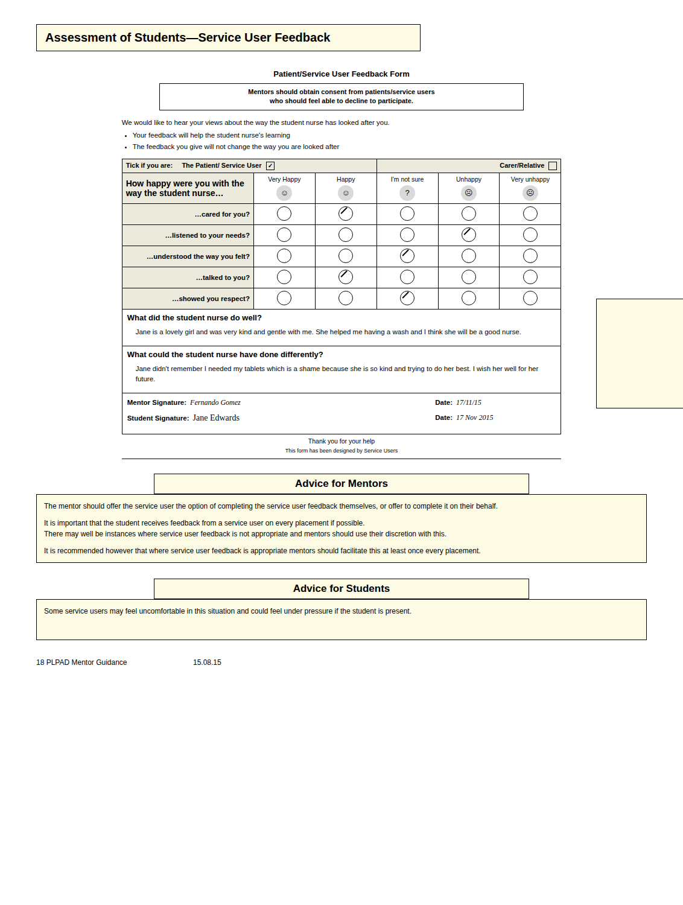Assessment of Students—Service User Feedback
Patient/Service User Feedback Form
Mentors should obtain consent from patients/service users
who should feel able to decline to participate.
We would like to hear your views about the way the student nurse has looked after you.
Your feedback will help the student nurse's learning
The feedback you give will not change the way you are looked after
| Tick if you are: The Patient/ Service User ✓ | Carer/Relative |
| How happy were you with the way the student nurse… | Very Happy ☺ | Happy ☺ | I'm not sure ? | Unhappy ☹ | Very unhappy ☹ |
| …cared for you? | | | | | |
| …listened to your needs? | | | | | |
| …understood the way you felt? | | | | | |
| …talked to you? | | | | | |
| …showed you respect? | | | | | |
What did the student nurse do well?
Jane is a lovely girl and was very kind and gentle with me. She helped me having a wash and I think she will be a good nurse.
What could the student nurse have done differently?
Jane didn't remember I needed my tablets which is a shame because she is so kind and trying to do her best. I wish her well for her future.
Mentor Signature: Fernando Gomez
Date: 17/11/15
Student Signature: Jane Edwards
Date: 17 Nov 2015
Thank you for your help
This form has been designed by Service Users
Advice for Mentors
The mentor should offer the service user the option of completing the service user feedback themselves, or offer to complete it on their behalf.
It is important that the student receives feedback from a service user on every placement if possible.
There may well be instances where service user feedback is not appropriate and mentors should use their discretion with this.
It is recommended however that where service user feedback is appropriate mentors should facilitate this at least once every placement.
Advice for Students
Some service users may feel uncomfortable in this situation and could feel under pressure if the student is present.
18 PLPAD Mentor Guidance
15.08.15